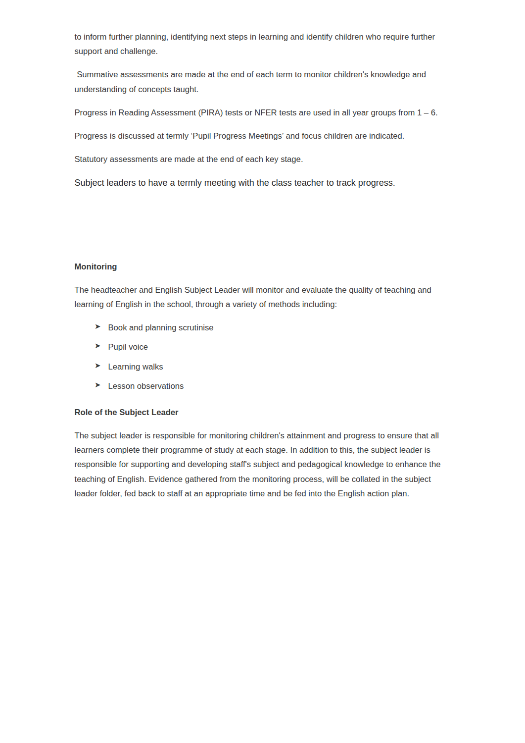to inform further planning, identifying next steps in learning and identify children who require further support and challenge.
Summative assessments are made at the end of each term to monitor children's knowledge and understanding of concepts taught.
Progress in Reading Assessment (PIRA) tests or NFER tests are used in all year groups from 1 – 6.
Progress is discussed at termly ‘Pupil Progress Meetings’ and focus children are indicated.
Statutory assessments are made at the end of each key stage.
Subject leaders to have a termly meeting with the class teacher to track progress.
Monitoring
The headteacher and English Subject Leader will monitor and evaluate the quality of teaching and learning of English in the school, through a variety of methods including:
Book and planning scrutinise
Pupil voice
Learning walks
Lesson observations
Role of the Subject Leader
The subject leader is responsible for monitoring children's attainment and progress to ensure that all learners complete their programme of study at each stage. In addition to this, the subject leader is responsible for supporting and developing staff's subject and pedagogical knowledge to enhance the teaching of English. Evidence gathered from the monitoring process, will be collated in the subject leader folder, fed back to staff at an appropriate time and be fed into the English action plan.